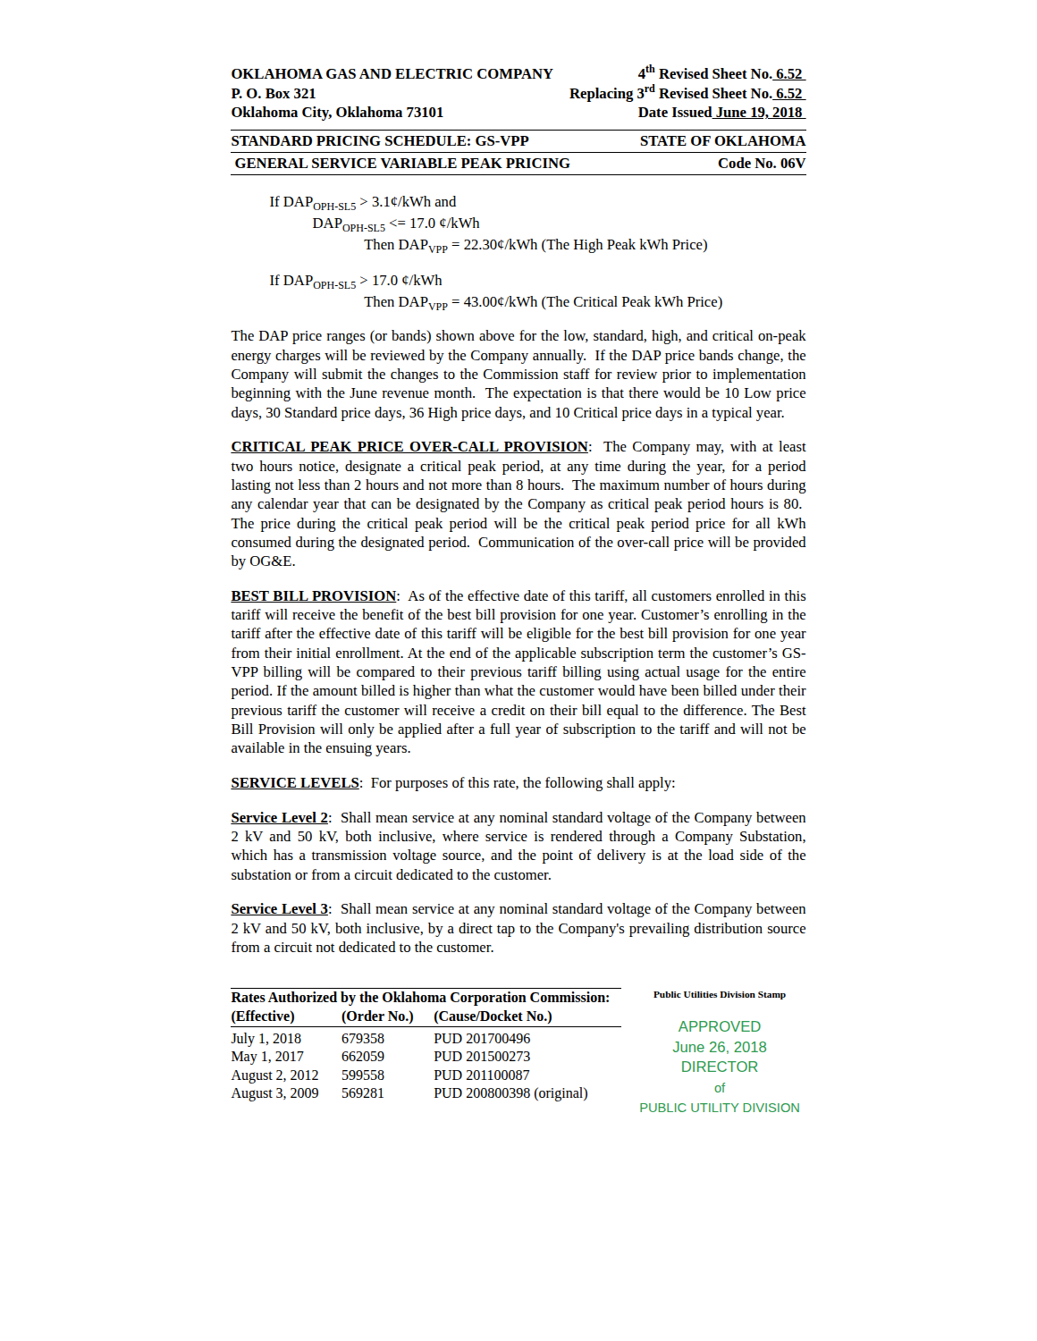| OKLAHOMA GAS AND ELECTRIC COMPANY | 4 th Revised Sheet No. 6.52 |
| P. O. Box 321 | Replacing 3 rd Revised Sheet No. 6.52 |
| Oklahoma City, Oklahoma 73101 | Date Issued June 19, 2018 |
| STANDARD PRICING SCHEDULE: GS-VPP | STATE OF OKLAHOMA |
| GENERAL SERVICE VARIABLE PEAK PRICING | Code No. 06V |
If DAPOPH-SL5 > 3.1¢/kWh and
DAPOPH-SL5 <= 17.0 ¢/kWh
Then DAPVPP = 22.30¢/kWh (The High Peak kWh Price)
If DAPOPH-SL5 > 17.0 ¢/kWh
Then DAPVPP = 43.00¢/kWh (The Critical Peak kWh Price)
The DAP price ranges (or bands) shown above for the low, standard, high, and critical on-peak energy charges will be reviewed by the Company annually. If the DAP price bands change, the Company will submit the changes to the Commission staff for review prior to implementation beginning with the June revenue month. The expectation is that there would be 10 Low price days, 30 Standard price days, 36 High price days, and 10 Critical price days in a typical year.
CRITICAL PEAK PRICE OVER-CALL PROVISION: The Company may, with at least two hours notice, designate a critical peak period, at any time during the year, for a period lasting not less than 2 hours and not more than 8 hours. The maximum number of hours during any calendar year that can be designated by the Company as critical peak period hours is 80. The price during the critical peak period will be the critical peak period price for all kWh consumed during the designated period. Communication of the over-call price will be provided by OG&E.
BEST BILL PROVISION: As of the effective date of this tariff, all customers enrolled in this tariff will receive the benefit of the best bill provision for one year. Customer’s enrolling in the tariff after the effective date of this tariff will be eligible for the best bill provision for one year from their initial enrollment. At the end of the applicable subscription term the customer’s GS-VPP billing will be compared to their previous tariff billing using actual usage for the entire period. If the amount billed is higher than what the customer would have been billed under their previous tariff the customer will receive a credit on their bill equal to the difference. The Best Bill Provision will only be applied after a full year of subscription to the tariff and will not be available in the ensuing years.
SERVICE LEVELS: For purposes of this rate, the following shall apply:
Service Level 2: Shall mean service at any nominal standard voltage of the Company between 2 kV and 50 kV, both inclusive, where service is rendered through a Company Substation, which has a transmission voltage source, and the point of delivery is at the load side of the substation or from a circuit dedicated to the customer.
Service Level 3: Shall mean service at any nominal standard voltage of the Company between 2 kV and 50 kV, both inclusive, by a direct tap to the Company's prevailing distribution source from a circuit not dedicated to the customer.
| Rates Authorized by the Oklahoma Corporation Commission: |
| (Effective) | (Order No.) | (Cause/Docket No.) |
| July 1, 2018 | 679358 | PUD 201700496 |
| May 1, 2017 | 662059 | PUD 201500273 |
| August 2, 2012 | 599558 | PUD 201100087 |
| August 3, 2009 | 569281 | PUD 200800398 (original) |
Public Utilities Division Stamp
APPROVED
June 26, 2018
DIRECTOR
of
PUBLIC UTILITY DIVISION